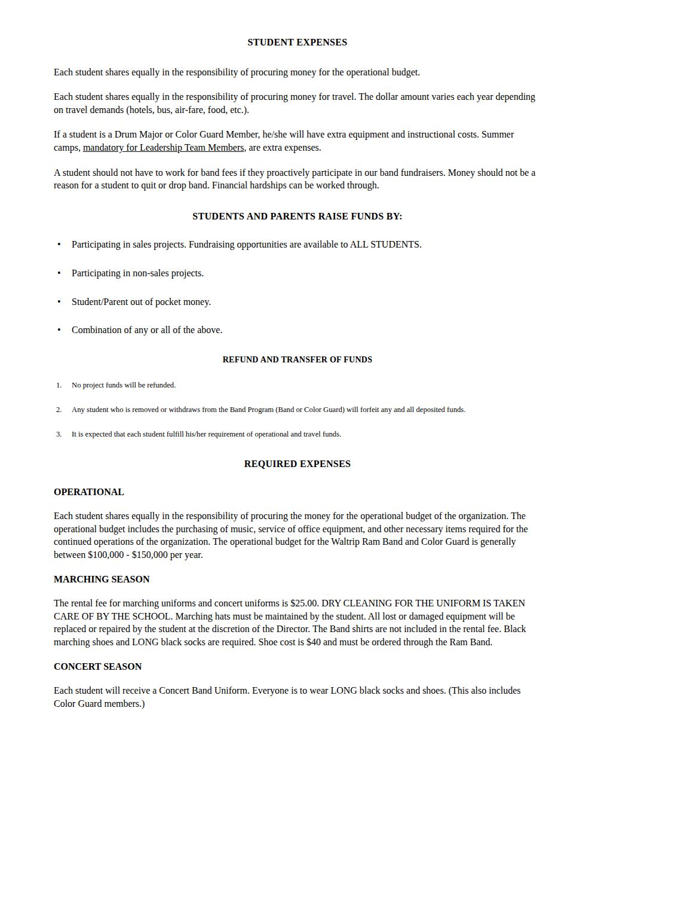STUDENT EXPENSES
Each student shares equally in the responsibility of procuring money for the operational budget.
Each student shares equally in the responsibility of procuring money for travel. The dollar amount varies each year depending on travel demands (hotels, bus, air-fare, food, etc.).
If a student is a Drum Major or Color Guard Member, he/she will have extra equipment and instructional costs. Summer camps, mandatory for Leadership Team Members, are extra expenses.
A student should not have to work for band fees if they proactively participate in our band fundraisers. Money should not be a reason for a student to quit or drop band. Financial hardships can be worked through.
STUDENTS AND PARENTS RAISE FUNDS BY:
Participating in sales projects. Fundraising opportunities are available to ALL STUDENTS.
Participating in non-sales projects.
Student/Parent out of pocket money.
Combination of any or all of the above.
REFUND AND TRANSFER OF FUNDS
No project funds will be refunded.
Any student who is removed or withdraws from the Band Program (Band or Color Guard) will forfeit any and all deposited funds.
It is expected that each student fulfill his/her requirement of operational and travel funds.
REQUIRED EXPENSES
OPERATIONAL
Each student shares equally in the responsibility of procuring the money for the operational budget of the organization. The operational budget includes the purchasing of music, service of office equipment, and other necessary items required for the continued operations of the organization. The operational budget for the Waltrip Ram Band and Color Guard is generally between $100,000 - $150,000 per year.
MARCHING SEASON
The rental fee for marching uniforms and concert uniforms is $25.00. DRY CLEANING FOR THE UNIFORM IS TAKEN CARE OF BY THE SCHOOL. Marching hats must be maintained by the student. All lost or damaged equipment will be replaced or repaired by the student at the discretion of the Director. The Band shirts are not included in the rental fee. Black marching shoes and LONG black socks are required. Shoe cost is $40 and must be ordered through the Ram Band.
CONCERT SEASON
Each student will receive a Concert Band Uniform. Everyone is to wear LONG black socks and shoes. (This also includes Color Guard members.)